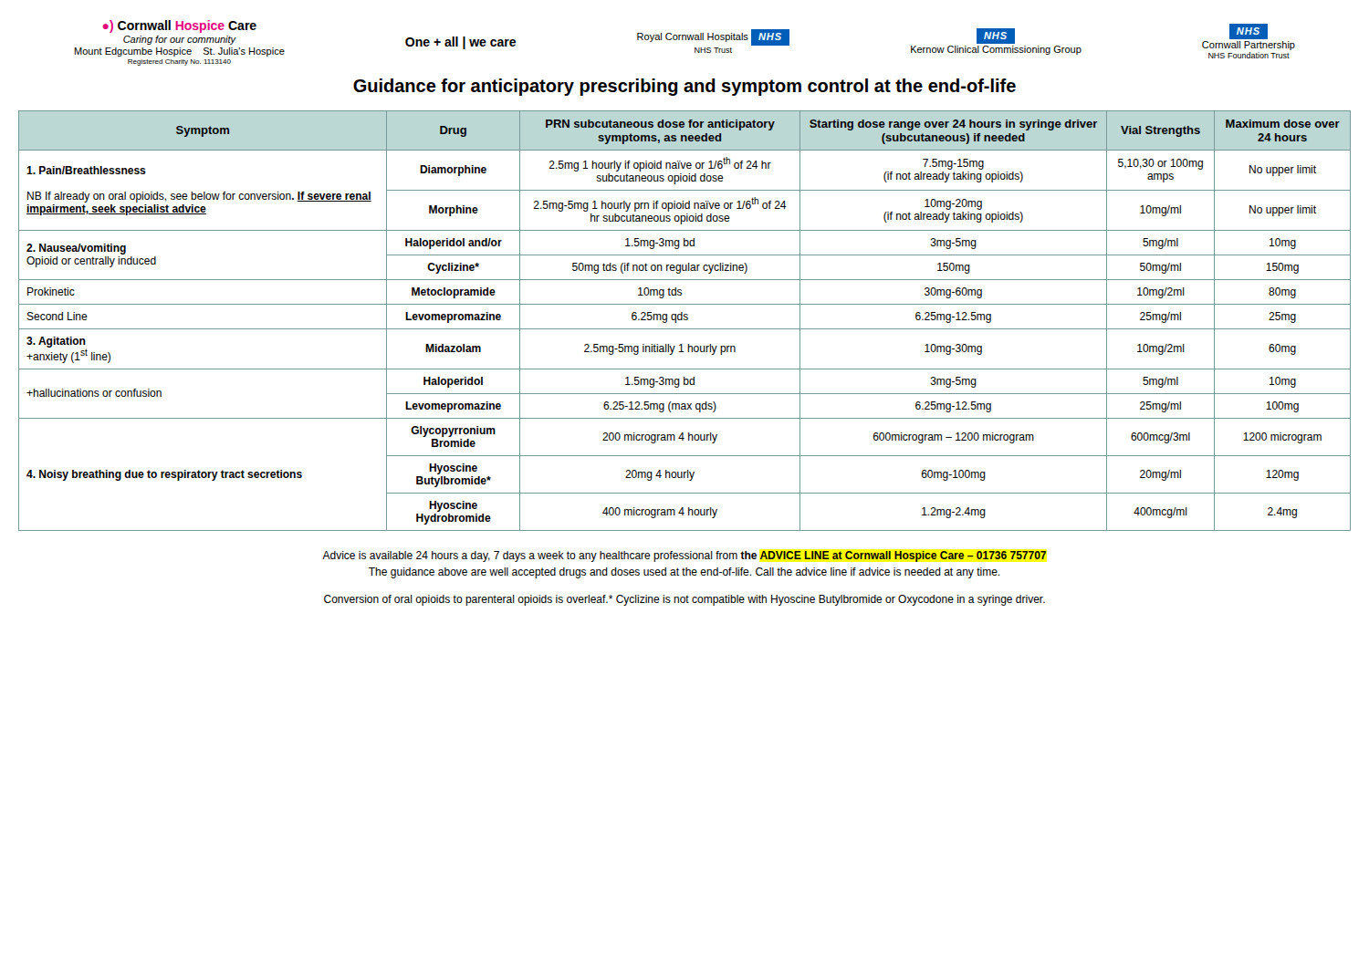●) Cornwall Hospice Care
Caring for our community
Mount Edgcumbe Hospice St. Julia's Hospice
Registered Charity No. 1113140
One + all | we care
Royal Cornwall Hospitals NHS
NHS Trust
NHS
Kernow Clinical Commissioning Group
NHS
Cornwall Partnership
NHS Foundation Trust
Guidance for anticipatory prescribing and symptom control at the end-of-life
| Symptom | Drug | PRN subcutaneous dose for anticipatory symptoms, as needed | Starting dose range over 24 hours in syringe driver (subcutaneous) if needed | Vial Strengths | Maximum dose over 24 hours |
| --- | --- | --- | --- | --- | --- |
| 1. Pain/Breathlessness NB If already on oral opioids, see below for conversion . If severe renal impairment, seek specialist advice | Diamorphine | 2.5mg 1 hourly if opioid naïve or 1/6 th of 24 hr subcutaneous opioid dose | 7.5mg-15mg (if not already taking opioids) | 5,10,30 or 100mg amps | No upper limit |
| Morphine | 2.5mg-5mg 1 hourly prn if opioid naïve or 1/6 th of 24 hr subcutaneous opioid dose | 10mg-20mg (if not already taking opioids) | 10mg/ml | No upper limit |
| 2. Nausea/vomiting Opioid or centrally induced | Haloperidol and/or | 1.5mg-3mg bd | 3mg-5mg | 5mg/ml | 10mg |
| Cyclizine* | 50mg tds (if not on regular cyclizine) | 150mg | 50mg/ml | 150mg |
| Prokinetic | Metoclopramide | 10mg tds | 30mg-60mg | 10mg/2ml | 80mg |
| Second Line | Levomepromazine | 6.25mg qds | 6.25mg-12.5mg | 25mg/ml | 25mg |
| 3. Agitation +anxiety (1 st line) | Midazolam | 2.5mg-5mg initially 1 hourly prn | 10mg-30mg | 10mg/2ml | 60mg |
| +hallucinations or confusion | Haloperidol | 1.5mg-3mg bd | 3mg-5mg | 5mg/ml | 10mg |
| Levomepromazine | 6.25-12.5mg (max qds) | 6.25mg-12.5mg | 25mg/ml | 100mg |
| 4. Noisy breathing due to respiratory tract secretions | Glycopyrronium Bromide | 200 microgram 4 hourly | 600microgram – 1200 microgram | 600mcg/3ml | 1200 microgram |
| Hyoscine Butylbromide* | 20mg 4 hourly | 60mg-100mg | 20mg/ml | 120mg |
| Hyoscine Hydrobromide | 400 microgram 4 hourly | 1.2mg-2.4mg | 400mcg/ml | 2.4mg |
Advice is available 24 hours a day, 7 days a week to any healthcare professional from the ADVICE LINE at Cornwall Hospice Care – 01736 757707
The guidance above are well accepted drugs and doses used at the end-of-life. Call the advice line if advice is needed at any time.
Conversion of oral opioids to parenteral opioids is overleaf.* Cyclizine is not compatible with Hyoscine Butylbromide or Oxycodone in a syringe driver.